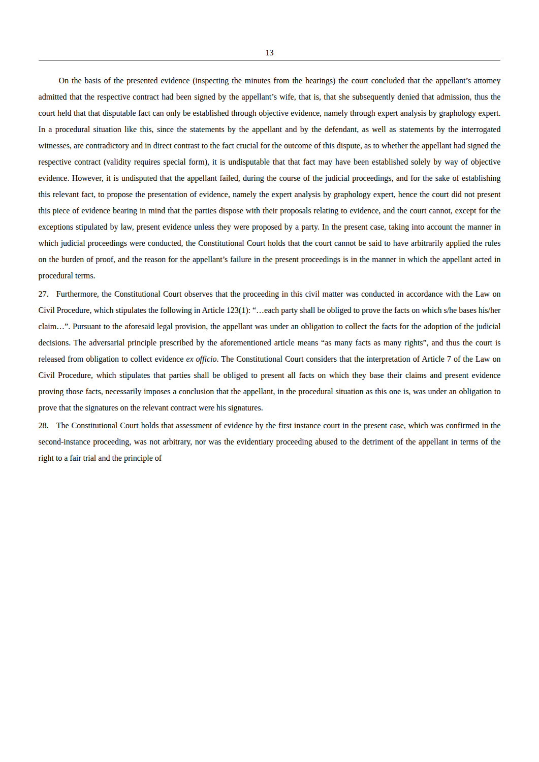13
On the basis of the presented evidence (inspecting the minutes from the hearings) the court concluded that the appellant’s attorney admitted that the respective contract had been signed by the appellant’s wife, that is, that she subsequently denied that admission, thus the court held that that disputable fact can only be established through objective evidence, namely through expert analysis by graphology expert. In a procedural situation like this, since the statements by the appellant and by the defendant, as well as statements by the interrogated witnesses, are contradictory and in direct contrast to the fact crucial for the outcome of this dispute, as to whether the appellant had signed the respective contract (validity requires special form), it is undisputable that that fact may have been established solely by way of objective evidence. However, it is undisputed that the appellant failed, during the course of the judicial proceedings, and for the sake of establishing this relevant fact, to propose the presentation of evidence, namely the expert analysis by graphology expert, hence the court did not present this piece of evidence bearing in mind that the parties dispose with their proposals relating to evidence, and the court cannot, except for the exceptions stipulated by law, present evidence unless they were proposed by a party. In the present case, taking into account the manner in which judicial proceedings were conducted, the Constitutional Court holds that the court cannot be said to have arbitrarily applied the rules on the burden of proof, and the reason for the appellant’s failure in the present proceedings is in the manner in which the appellant acted in procedural terms.
27. Furthermore, the Constitutional Court observes that the proceeding in this civil matter was conducted in accordance with the Law on Civil Procedure, which stipulates the following in Article 123(1): “…each party shall be obliged to prove the facts on which s/he bases his/her claim…”. Pursuant to the aforesaid legal provision, the appellant was under an obligation to collect the facts for the adoption of the judicial decisions. The adversarial principle prescribed by the aforementioned article means “as many facts as many rights”, and thus the court is released from obligation to collect evidence ex officio. The Constitutional Court considers that the interpretation of Article 7 of the Law on Civil Procedure, which stipulates that parties shall be obliged to present all facts on which they base their claims and present evidence proving those facts, necessarily imposes a conclusion that the appellant, in the procedural situation as this one is, was under an obligation to prove that the signatures on the relevant contract were his signatures.
28. The Constitutional Court holds that assessment of evidence by the first instance court in the present case, which was confirmed in the second-instance proceeding, was not arbitrary, nor was the evidentiary proceeding abused to the detriment of the appellant in terms of the right to a fair trial and the principle of